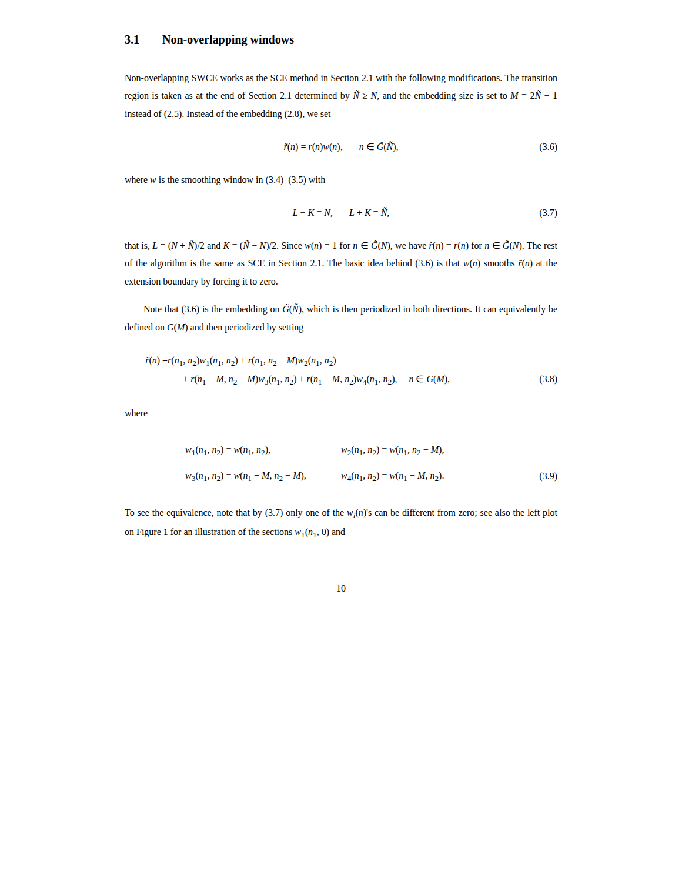3.1 Non-overlapping windows
Non-overlapping SWCE works as the SCE method in Section 2.1 with the following modifications. The transition region is taken as at the end of Section 2.1 determined by Ñ ≥ N, and the embedding size is set to M = 2Ñ − 1 instead of (2.5). Instead of the embedding (2.8), we set
r̃(n) = r(n)w(n), n ∈ G̃(Ñ), (3.6)
where w is the smoothing window in (3.4)–(3.5) with
L − K = N, L + K = Ñ, (3.7)
that is, L = (N + Ñ)/2 and K = (Ñ − N)/2. Since w(n) = 1 for n ∈ G̃(N), we have r̃(n) = r(n) for n ∈ G̃(N). The rest of the algorithm is the same as SCE in Section 2.1. The basic idea behind (3.6) is that w(n) smooths r̃(n) at the extension boundary by forcing it to zero.
Note that (3.6) is the embedding on G̃(Ñ), which is then periodized in both directions. It can equivalently be defined on G(M) and then periodized by setting
r̃(n) =r(n1, n2)w1(n1, n2) + r(n1, n2 − M)w2(n1, n2)
+ r(n1 − M, n2 − M)w3(n1, n2) + r(n1 − M, n2)w4(n1, n2), n ∈ G(M),
(3.8)
where
| | w 1 ( n 1 , n 2 ) = w ( n 1 , n 2 ), | w 2 ( n 1 , n 2 ) = w ( n 1 , n 2 − M ), | |
| | w 3 ( n 1 , n 2 ) = w ( n 1 − M , n 2 − M ), | w 4 ( n 1 , n 2 ) = w ( n 1 − M , n 2 ). | (3.9) |
To see the equivalence, note that by (3.7) only one of the wi(n)'s can be different from zero; see also the left plot on Figure 1 for an illustration of the sections w1(n1, 0) and
10